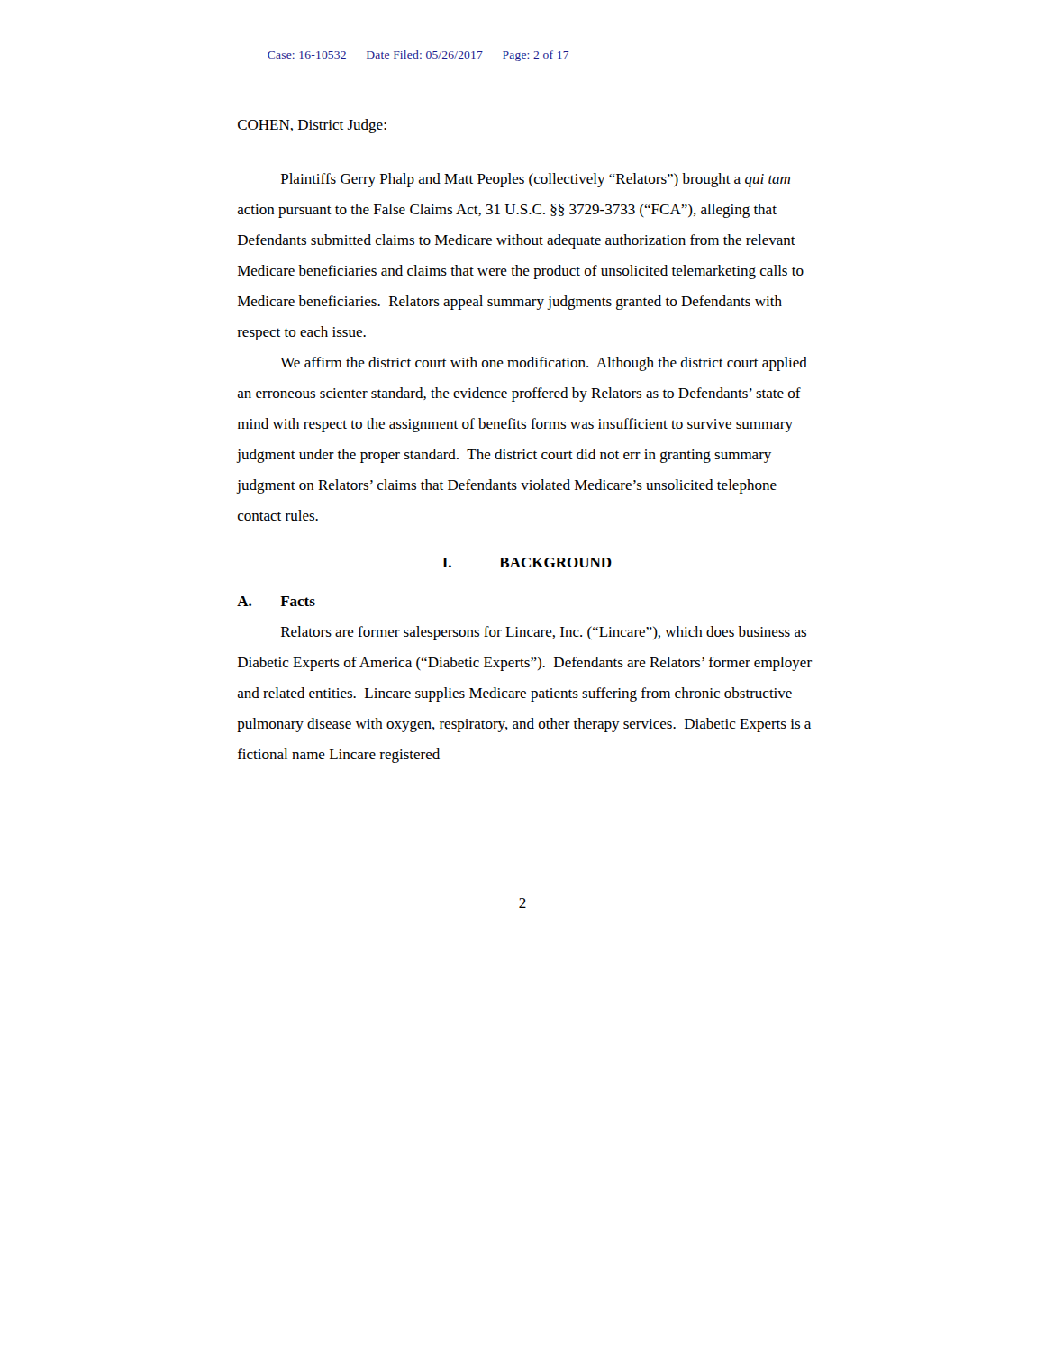Case: 16-10532 Date Filed: 05/26/2017 Page: 2 of 17
COHEN, District Judge:
Plaintiffs Gerry Phalp and Matt Peoples (collectively “Relators”) brought a qui tam action pursuant to the False Claims Act, 31 U.S.C. §§ 3729-3733 (“FCA”), alleging that Defendants submitted claims to Medicare without adequate authorization from the relevant Medicare beneficiaries and claims that were the product of unsolicited telemarketing calls to Medicare beneficiaries. Relators appeal summary judgments granted to Defendants with respect to each issue.
We affirm the district court with one modification. Although the district court applied an erroneous scienter standard, the evidence proffered by Relators as to Defendants’ state of mind with respect to the assignment of benefits forms was insufficient to survive summary judgment under the proper standard. The district court did not err in granting summary judgment on Relators’ claims that Defendants violated Medicare’s unsolicited telephone contact rules.
I. BACKGROUND
A. Facts
Relators are former salespersons for Lincare, Inc. (“Lincare”), which does business as Diabetic Experts of America (“Diabetic Experts”). Defendants are Relators’ former employer and related entities. Lincare supplies Medicare patients suffering from chronic obstructive pulmonary disease with oxygen, respiratory, and other therapy services. Diabetic Experts is a fictional name Lincare registered
2